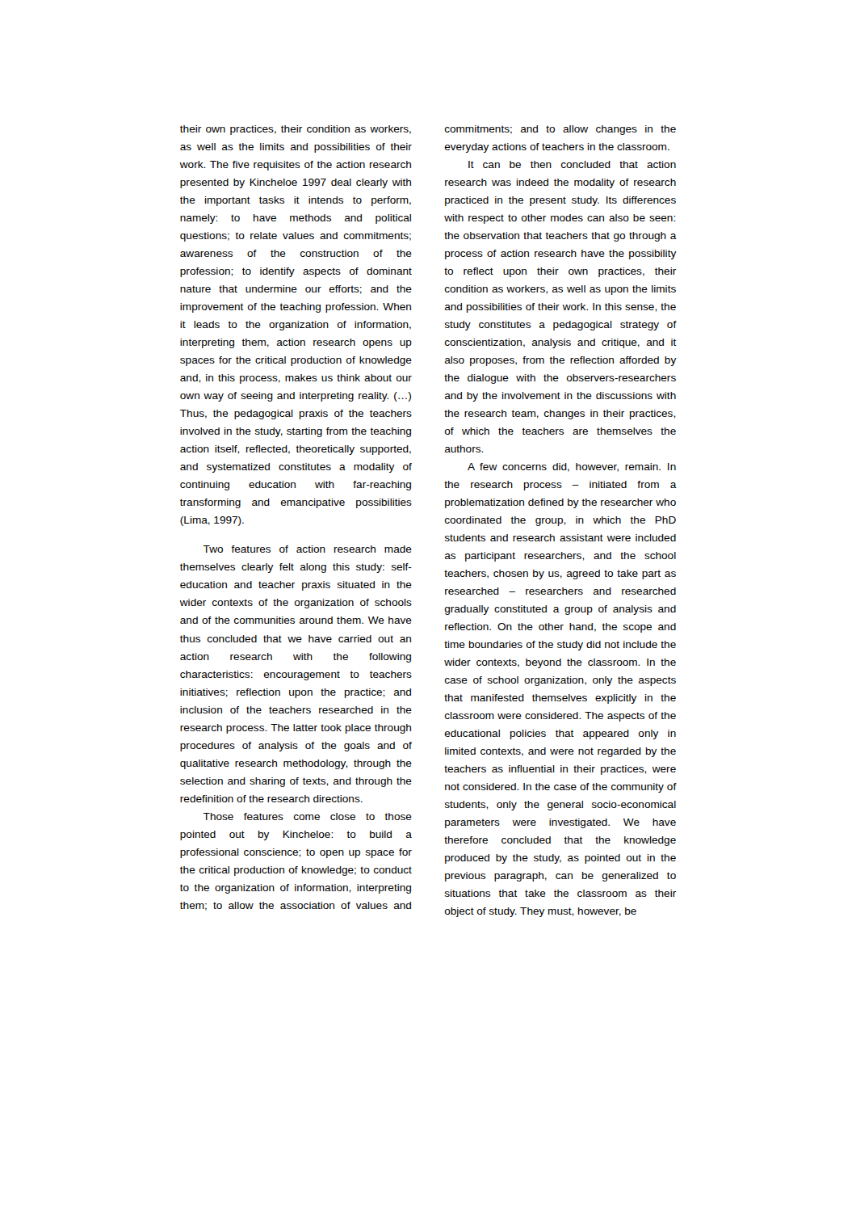their own practices, their condition as workers, as well as the limits and possibilities of their work. The five requisites of the action research presented by Kincheloe 1997 deal clearly with the important tasks it intends to perform, namely: to have methods and political questions; to relate values and commitments; awareness of the construction of the profession; to identify aspects of dominant nature that undermine our efforts; and the improvement of the teaching profession. When it leads to the organization of information, interpreting them, action research opens up spaces for the critical production of knowledge and, in this process, makes us think about our own way of seeing and interpreting reality. (…) Thus, the pedagogical praxis of the teachers involved in the study, starting from the teaching action itself, reflected, theoretically supported, and systematized constitutes a modality of continuing education with far-reaching transforming and emancipative possibilities (Lima, 1997).
Two features of action research made themselves clearly felt along this study: self-education and teacher praxis situated in the wider contexts of the organization of schools and of the communities around them. We have thus concluded that we have carried out an action research with the following characteristics: encouragement to teachers initiatives; reflection upon the practice; and inclusion of the teachers researched in the research process. The latter took place through procedures of analysis of the goals and of qualitative research methodology, through the selection and sharing of texts, and through the redefinition of the research directions.
Those features come close to those pointed out by Kincheloe: to build a professional conscience; to open up space for the critical production of knowledge; to conduct to the organization of information, interpreting them; to allow the association of values and commitments; and to allow changes in the everyday actions of teachers in the classroom.
It can be then concluded that action research was indeed the modality of research practiced in the present study. Its differences with respect to other modes can also be seen: the observation that teachers that go through a process of action research have the possibility to reflect upon their own practices, their condition as workers, as well as upon the limits and possibilities of their work. In this sense, the study constitutes a pedagogical strategy of conscientization, analysis and critique, and it also proposes, from the reflection afforded by the dialogue with the observers-researchers and by the involvement in the discussions with the research team, changes in their practices, of which the teachers are themselves the authors.
A few concerns did, however, remain. In the research process – initiated from a problematization defined by the researcher who coordinated the group, in which the PhD students and research assistant were included as participant researchers, and the school teachers, chosen by us, agreed to take part as researched – researchers and researched gradually constituted a group of analysis and reflection. On the other hand, the scope and time boundaries of the study did not include the wider contexts, beyond the classroom. In the case of school organization, only the aspects that manifested themselves explicitly in the classroom were considered. The aspects of the educational policies that appeared only in limited contexts, and were not regarded by the teachers as influential in their practices, were not considered. In the case of the community of students, only the general socio-economical parameters were investigated. We have therefore concluded that the knowledge produced by the study, as pointed out in the previous paragraph, can be generalized to situations that take the classroom as their object of study. They must, however, be